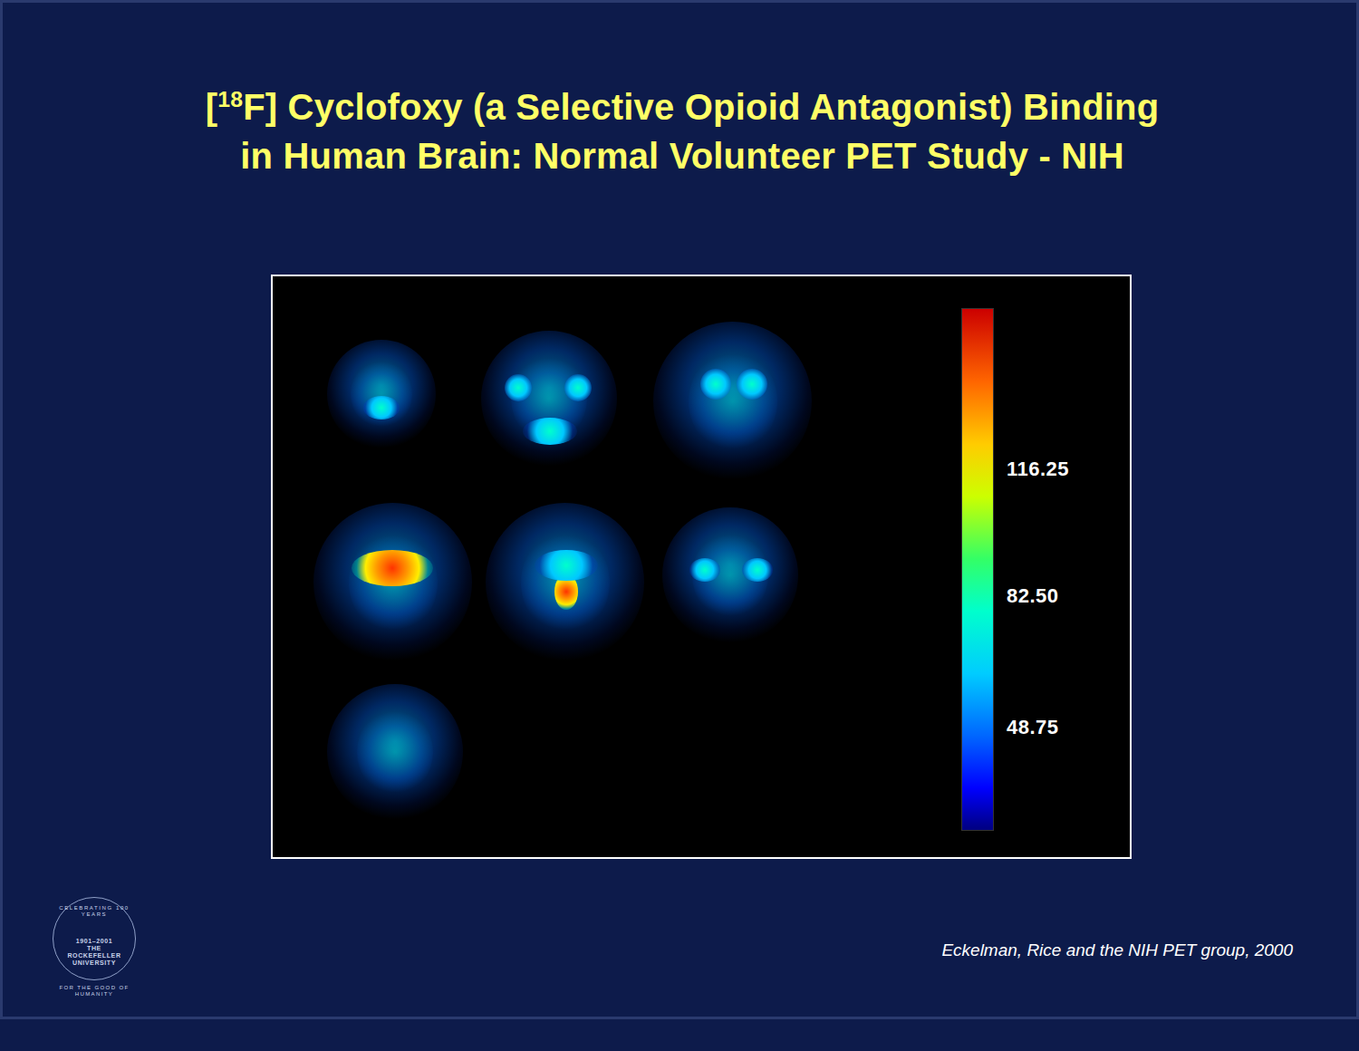[18F] Cyclofoxy (a Selective Opioid Antagonist) Binding
in Human Brain: Normal Volunteer PET Study - NIH
116.25
82.50
48.75
Eckelman, Rice and the NIH PET group, 2000
CELEBRATING 100 YEARS 1901–2001
THE
ROCKEFELLER
UNIVERSITY FOR THE GOOD OF HUMANITY